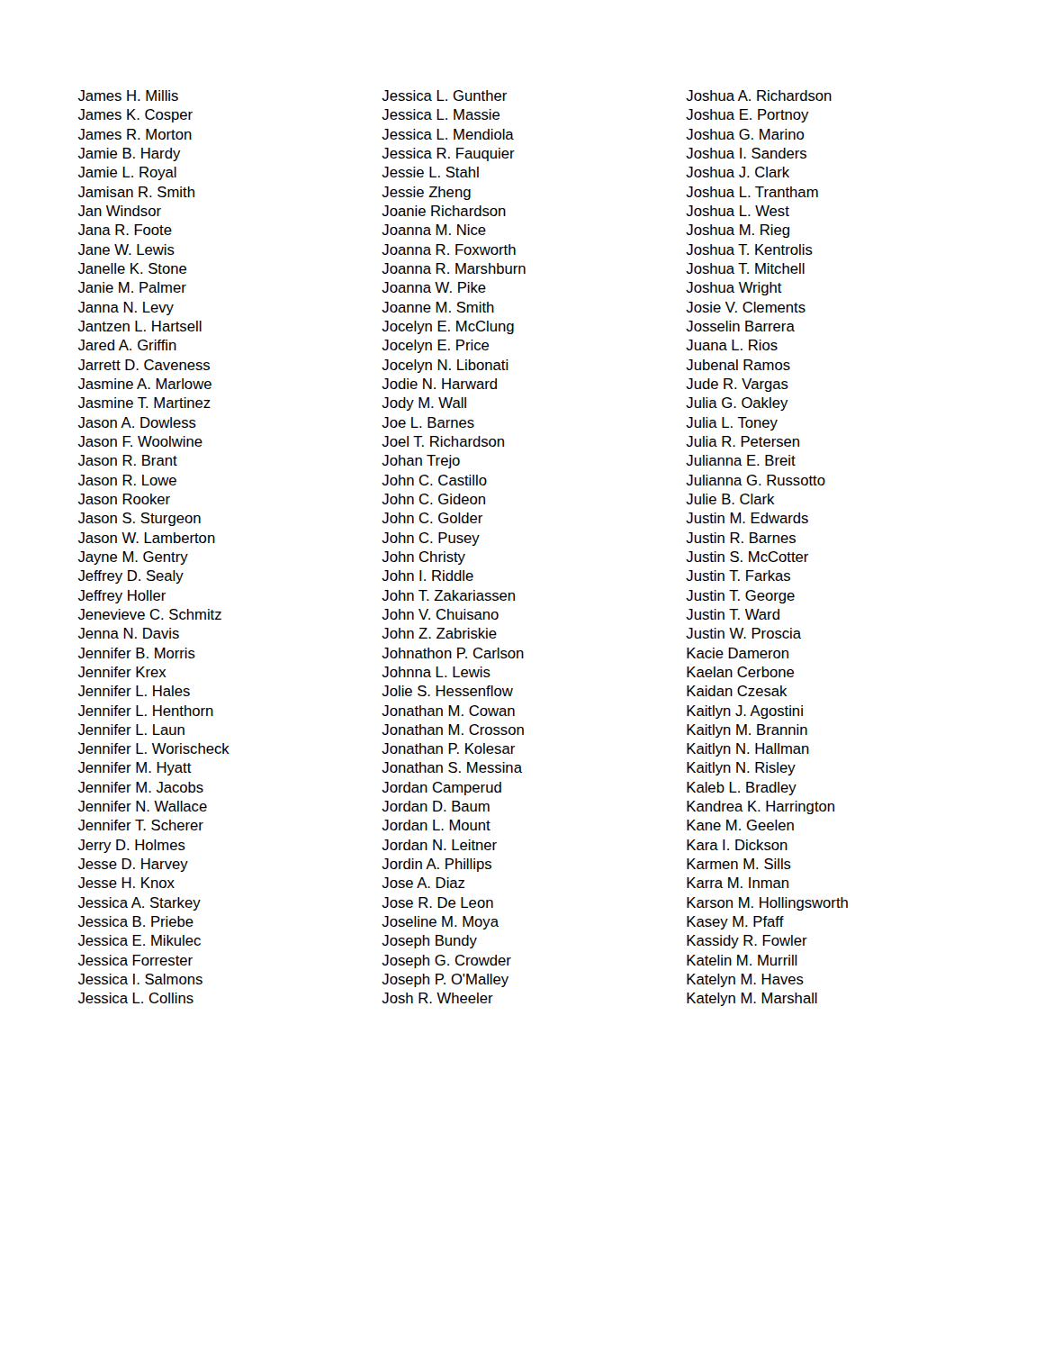James H. Millis
James K. Cosper
James R. Morton
Jamie B. Hardy
Jamie L. Royal
Jamisan R. Smith
Jan Windsor
Jana R. Foote
Jane W. Lewis
Janelle K. Stone
Janie M. Palmer
Janna N. Levy
Jantzen L. Hartsell
Jared A. Griffin
Jarrett D. Caveness
Jasmine A. Marlowe
Jasmine T. Martinez
Jason A. Dowless
Jason F. Woolwine
Jason R. Brant
Jason R. Lowe
Jason Rooker
Jason S. Sturgeon
Jason W. Lamberton
Jayne M. Gentry
Jeffrey D. Sealy
Jeffrey Holler
Jenevieve C. Schmitz
Jenna N. Davis
Jennifer B. Morris
Jennifer Krex
Jennifer L. Hales
Jennifer L. Henthorn
Jennifer L. Laun
Jennifer L. Worischeck
Jennifer M. Hyatt
Jennifer M. Jacobs
Jennifer N. Wallace
Jennifer T. Scherer
Jerry D. Holmes
Jesse D. Harvey
Jesse H. Knox
Jessica A. Starkey
Jessica B. Priebe
Jessica E. Mikulec
Jessica Forrester
Jessica I. Salmons
Jessica L. Collins
Jessica L. Gunther
Jessica L. Massie
Jessica L. Mendiola
Jessica R. Fauquier
Jessie L. Stahl
Jessie Zheng
Joanie Richardson
Joanna M. Nice
Joanna R. Foxworth
Joanna R. Marshburn
Joanna W. Pike
Joanne M. Smith
Jocelyn E. McClung
Jocelyn E. Price
Jocelyn N. Libonati
Jodie N. Harward
Jody M. Wall
Joe L. Barnes
Joel T. Richardson
Johan Trejo
John C. Castillo
John C. Gideon
John C. Golder
John C. Pusey
John Christy
John I. Riddle
John T. Zakariassen
John V. Chuisano
John Z. Zabriskie
Johnathon P. Carlson
Johnna L. Lewis
Jolie S. Hessenflow
Jonathan M. Cowan
Jonathan M. Crosson
Jonathan P. Kolesar
Jonathan S. Messina
Jordan Camperud
Jordan D. Baum
Jordan L. Mount
Jordan N. Leitner
Jordin A. Phillips
Jose A. Diaz
Jose R. De Leon
Joseline M. Moya
Joseph Bundy
Joseph G. Crowder
Joseph P. O'Malley
Josh R. Wheeler
Joshua A. Richardson
Joshua E. Portnoy
Joshua G. Marino
Joshua I. Sanders
Joshua J. Clark
Joshua L. Trantham
Joshua L. West
Joshua M. Rieg
Joshua T. Kentrolis
Joshua T. Mitchell
Joshua Wright
Josie V. Clements
Josselin Barrera
Juana L. Rios
Jubenal Ramos
Jude R. Vargas
Julia G. Oakley
Julia L. Toney
Julia R. Petersen
Julianna E. Breit
Julianna G. Russotto
Julie B. Clark
Justin M. Edwards
Justin R. Barnes
Justin S. McCotter
Justin T. Farkas
Justin T. George
Justin T. Ward
Justin W. Proscia
Kacie Dameron
Kaelan Cerbone
Kaidan Czesak
Kaitlyn J. Agostini
Kaitlyn M. Brannin
Kaitlyn N. Hallman
Kaitlyn N. Risley
Kaleb L. Bradley
Kandrea K. Harrington
Kane M. Geelen
Kara I. Dickson
Karmen M. Sills
Karra M. Inman
Karson M. Hollingsworth
Kasey M. Pfaff
Kassidy R. Fowler
Katelin M. Murrill
Katelyn M. Haves
Katelyn M. Marshall